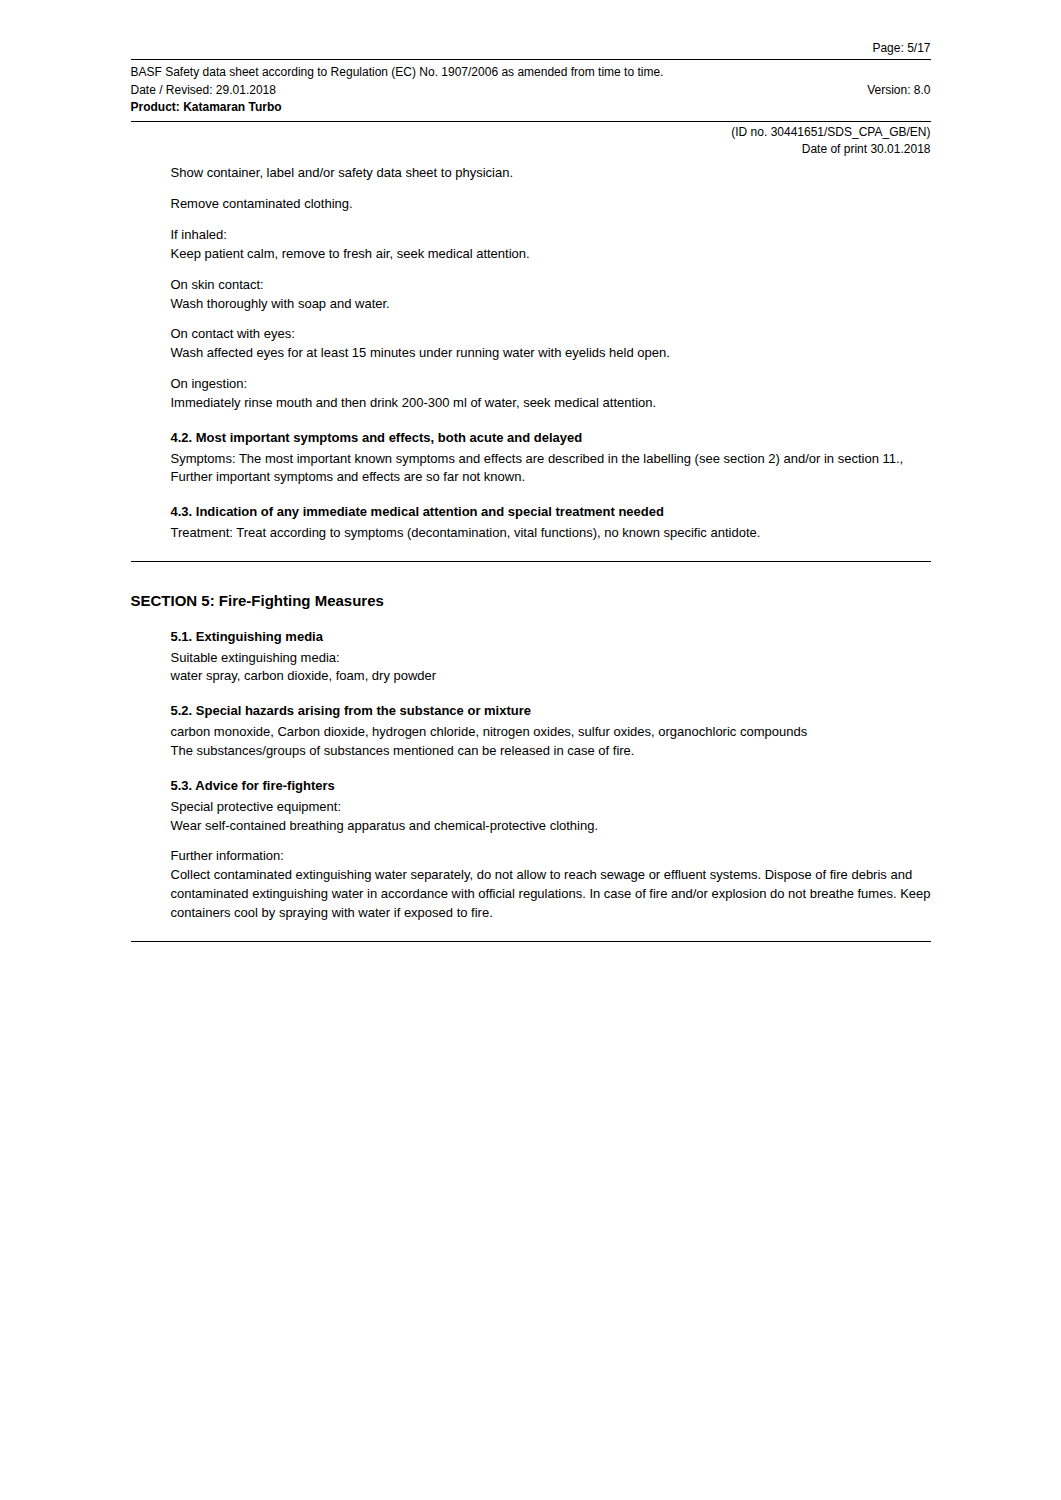Page: 5/17
BASF Safety data sheet according to Regulation (EC) No. 1907/2006 as amended from time to time.
Date / Revised: 29.01.2018 Version: 8.0
Product: Katamaran Turbo
(ID no. 30441651/SDS_CPA_GB/EN)
Date of print 30.01.2018
Show container, label and/or safety data sheet to physician.
Remove contaminated clothing.
If inhaled:
Keep patient calm, remove to fresh air, seek medical attention.
On skin contact:
Wash thoroughly with soap and water.
On contact with eyes:
Wash affected eyes for at least 15 minutes under running water with eyelids held open.
On ingestion:
Immediately rinse mouth and then drink 200-300 ml of water, seek medical attention.
4.2. Most important symptoms and effects, both acute and delayed
Symptoms: The most important known symptoms and effects are described in the labelling (see section 2) and/or in section 11., Further important symptoms and effects are so far not known.
4.3. Indication of any immediate medical attention and special treatment needed
Treatment: Treat according to symptoms (decontamination, vital functions), no known specific antidote.
SECTION 5: Fire-Fighting Measures
5.1. Extinguishing media
Suitable extinguishing media:
water spray, carbon dioxide, foam, dry powder
5.2. Special hazards arising from the substance or mixture
carbon monoxide, Carbon dioxide, hydrogen chloride, nitrogen oxides, sulfur oxides, organochloric compounds
The substances/groups of substances mentioned can be released in case of fire.
5.3. Advice for fire-fighters
Special protective equipment:
Wear self-contained breathing apparatus and chemical-protective clothing.
Further information:
Collect contaminated extinguishing water separately, do not allow to reach sewage or effluent systems. Dispose of fire debris and contaminated extinguishing water in accordance with official regulations. In case of fire and/or explosion do not breathe fumes. Keep containers cool by spraying with water if exposed to fire.